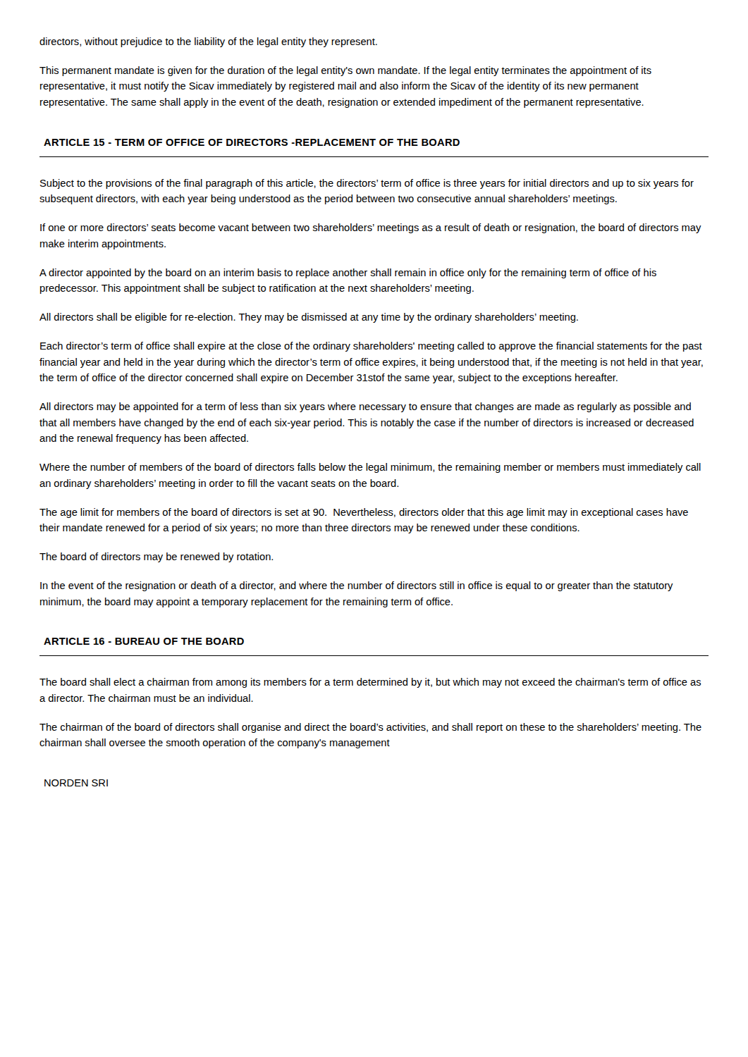directors, without prejudice to the liability of the legal entity they represent.
This permanent mandate is given for the duration of the legal entity's own mandate. If the legal entity terminates the appointment of its representative, it must notify the Sicav immediately by registered mail and also inform the Sicav of the identity of its new permanent representative. The same shall apply in the event of the death, resignation or extended impediment of the permanent representative.
ARTICLE 15 - TERM OF OFFICE OF DIRECTORS -REPLACEMENT OF THE BOARD
Subject to the provisions of the final paragraph of this article, the directors’ term of office is three years for initial directors and up to six years for subsequent directors, with each year being understood as the period between two consecutive annual shareholders’ meetings.
If one or more directors’ seats become vacant between two shareholders’ meetings as a result of death or resignation, the board of directors may make interim appointments.
A director appointed by the board on an interim basis to replace another shall remain in office only for the remaining term of office of his predecessor. This appointment shall be subject to ratification at the next shareholders’ meeting.
All directors shall be eligible for re-election. They may be dismissed at any time by the ordinary shareholders’ meeting.
Each director’s term of office shall expire at the close of the ordinary shareholders' meeting called to approve the financial statements for the past financial year and held in the year during which the director’s term of office expires, it being understood that, if the meeting is not held in that year, the term of office of the director concerned shall expire on December 31stof the same year, subject to the exceptions hereafter.
All directors may be appointed for a term of less than six years where necessary to ensure that changes are made as regularly as possible and that all members have changed by the end of each six-year period. This is notably the case if the number of directors is increased or decreased and the renewal frequency has been affected.
Where the number of members of the board of directors falls below the legal minimum, the remaining member or members must immediately call an ordinary shareholders’ meeting in order to fill the vacant seats on the board.
The age limit for members of the board of directors is set at 90. Nevertheless, directors older that this age limit may in exceptional cases have their mandate renewed for a period of six years; no more than three directors may be renewed under these conditions.
The board of directors may be renewed by rotation.
In the event of the resignation or death of a director, and where the number of directors still in office is equal to or greater than the statutory minimum, the board may appoint a temporary replacement for the remaining term of office.
ARTICLE 16 - BUREAU OF THE BOARD
The board shall elect a chairman from among its members for a term determined by it, but which may not exceed the chairman's term of office as a director. The chairman must be an individual.
The chairman of the board of directors shall organise and direct the board’s activities, and shall report on these to the shareholders’ meeting. The chairman shall oversee the smooth operation of the company's management
NORDEN SRI